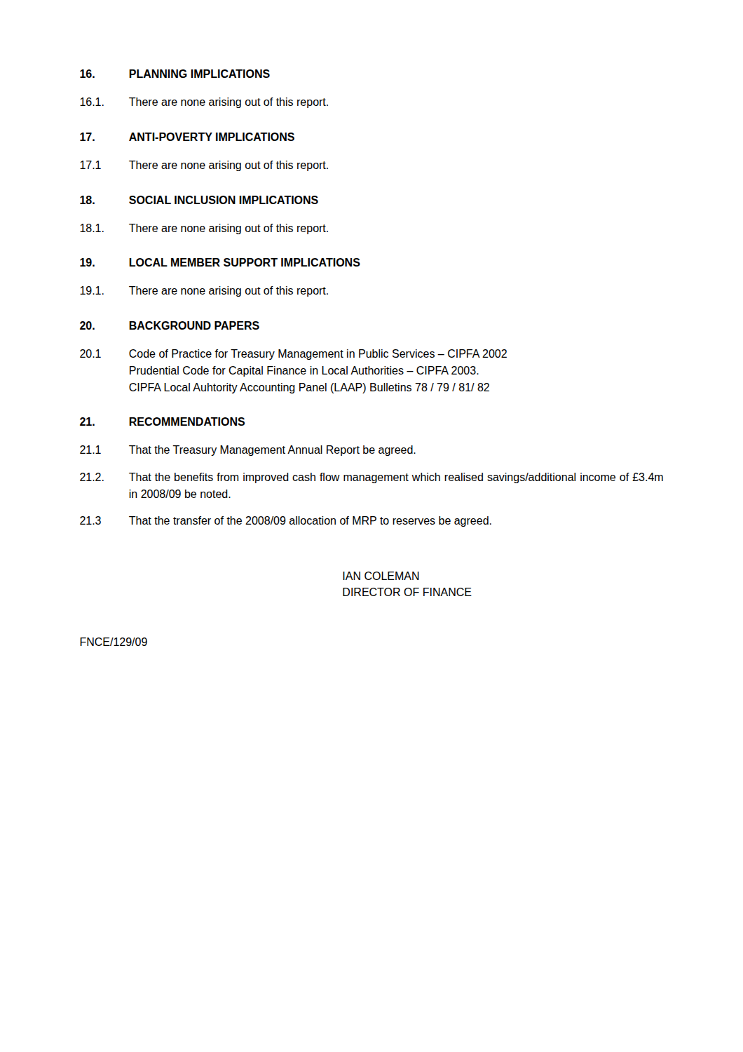16. Planning Implications
16.1. There are none arising out of this report.
17. Anti-Poverty Implications
17.1 There are none arising out of this report.
18. Social Inclusion Implications
18.1. There are none arising out of this report.
19. Local Member Support Implications
19.1. There are none arising out of this report.
20. Background Papers
20.1 Code of Practice for Treasury Management in Public Services – CIPFA 2002
Prudential Code for Capital Finance in Local Authorities – CIPFA 2003.
CIPFA Local Auhtority Accounting Panel (LAAP) Bulletins 78 / 79 / 81/ 82
21. Recommendations
21.1 That the Treasury Management Annual Report be agreed.
21.2. That the benefits from improved cash flow management which realised savings/additional income of £3.4m in 2008/09 be noted.
21.3 That the transfer of the 2008/09 allocation of MRP to reserves be agreed.
IAN COLEMAN
DIRECTOR OF FINANCE
FNCE/129/09